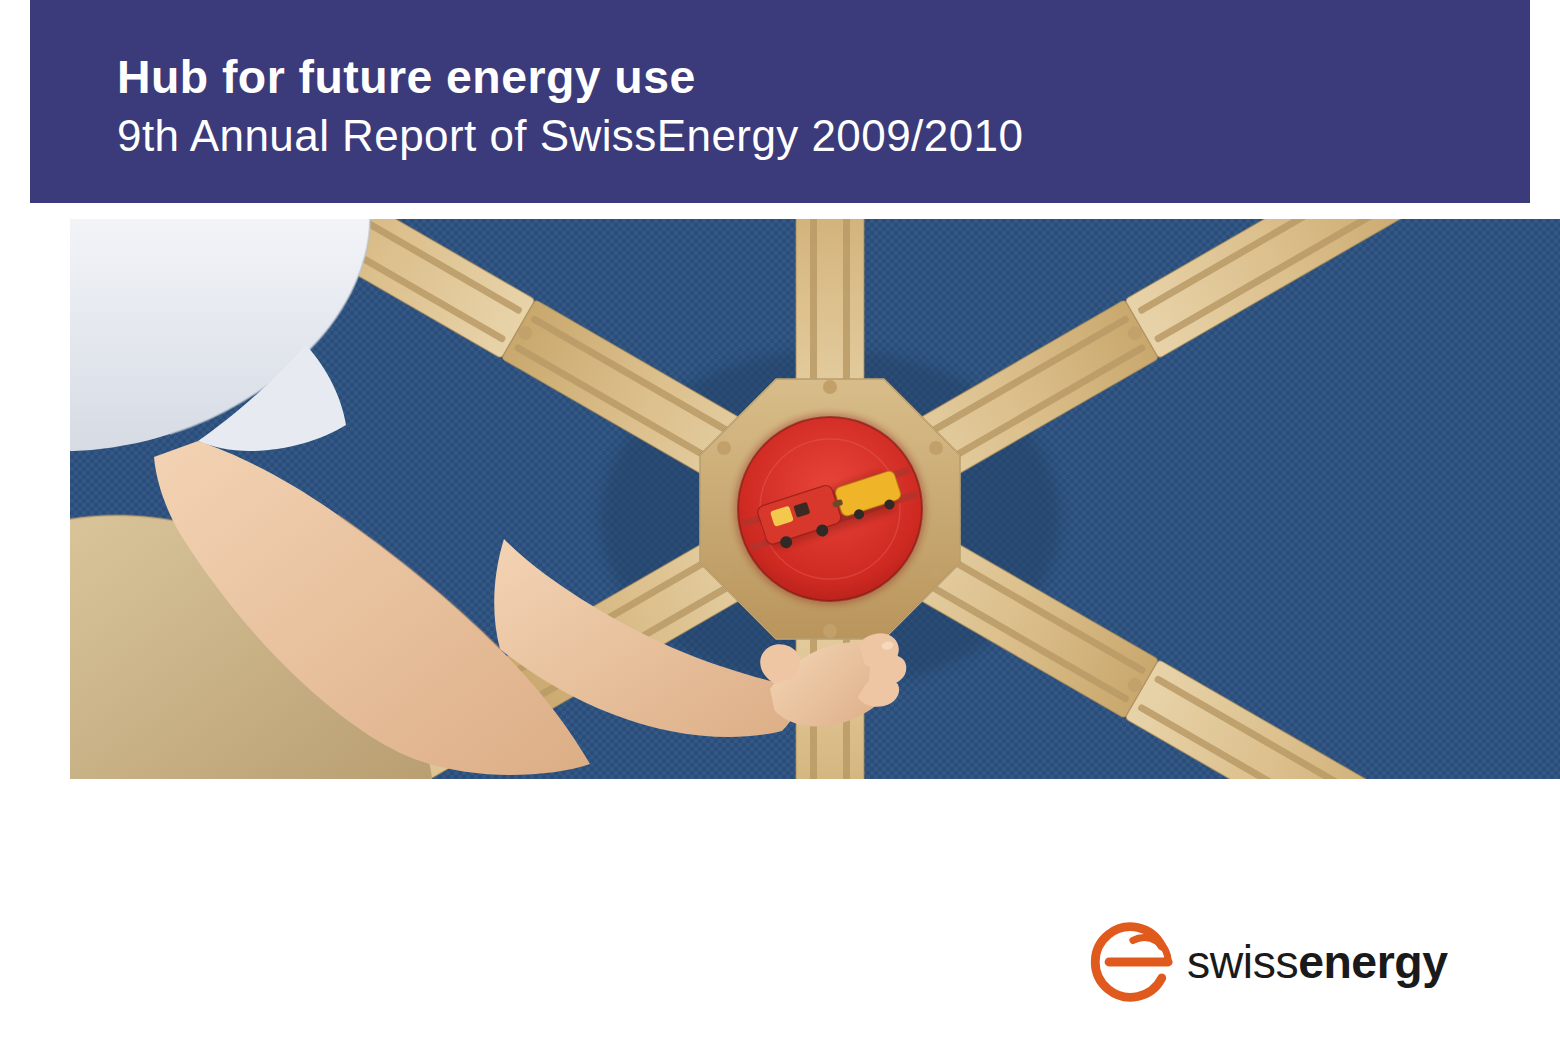Hub for future energy use
9th Annual Report of SwissEnergy 2009/2010
Cover photograph: a child turns the red turntable at the centre of a star-shaped wooden train track — a hub for future energy use.
swiss energy